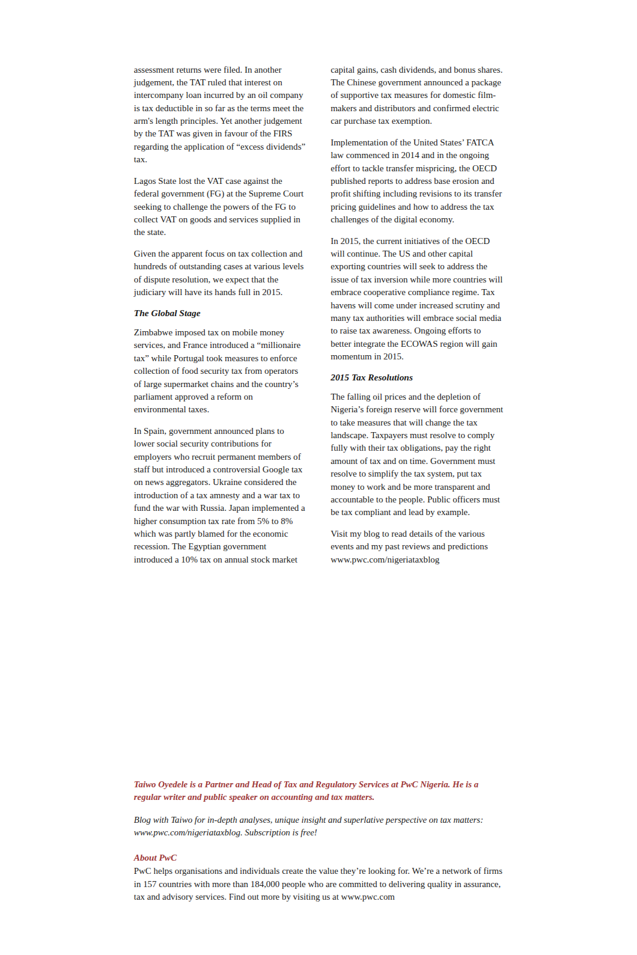assessment returns were filed. In another judgement, the TAT ruled that interest on intercompany loan incurred by an oil company is tax deductible in so far as the terms meet the arm's length principles. Yet another judgement by the TAT was given in favour of the FIRS regarding the application of “excess dividends” tax.
Lagos State lost the VAT case against the federal government (FG) at the Supreme Court seeking to challenge the powers of the FG to collect VAT on goods and services supplied in the state.
Given the apparent focus on tax collection and hundreds of outstanding cases at various levels of dispute resolution, we expect that the judiciary will have its hands full in 2015.
The Global Stage
Zimbabwe imposed tax on mobile money services, and France introduced a “millionaire tax” while Portugal took measures to enforce collection of food security tax from operators of large supermarket chains and the country’s parliament approved a reform on environmental taxes.
In Spain, government announced plans to lower social security contributions for employers who recruit permanent members of staff but introduced a controversial Google tax on news aggregators. Ukraine considered the introduction of a tax amnesty and a war tax to fund the war with Russia. Japan implemented a higher consumption tax rate from 5% to 8% which was partly blamed for the economic recession. The Egyptian government introduced a 10% tax on annual stock market capital gains, cash dividends, and bonus shares. The Chinese government announced a package of supportive tax measures for domestic film-makers and distributors and confirmed electric car purchase tax exemption.
Implementation of the United States’ FATCA law commenced in 2014 and in the ongoing effort to tackle transfer mispricing, the OECD published reports to address base erosion and profit shifting including revisions to its transfer pricing guidelines and how to address the tax challenges of the digital economy.
In 2015, the current initiatives of the OECD will continue. The US and other capital exporting countries will seek to address the issue of tax inversion while more countries will embrace cooperative compliance regime. Tax havens will come under increased scrutiny and many tax authorities will embrace social media to raise tax awareness. Ongoing efforts to better integrate the ECOWAS region will gain momentum in 2015.
2015 Tax Resolutions
The falling oil prices and the depletion of Nigeria’s foreign reserve will force government to take measures that will change the tax landscape. Taxpayers must resolve to comply fully with their tax obligations, pay the right amount of tax and on time. Government must resolve to simplify the tax system, put tax money to work and be more transparent and accountable to the people. Public officers must be tax compliant and lead by example.
Visit my blog to read details of the various events and my past reviews and predictions www.pwc.com/nigeriataxblog
Taiwo Oyedele is a Partner and Head of Tax and Regulatory Services at PwC Nigeria. He is a regular writer and public speaker on accounting and tax matters.
Blog with Taiwo for in-depth analyses, unique insight and superlative perspective on tax matters: www.pwc.com/nigeriataxblog. Subscription is free!
About PwC
PwC helps organisations and individuals create the value they’re looking for. We’re a network of firms in 157 countries with more than 184,000 people who are committed to delivering quality in assurance, tax and advisory services. Find out more by visiting us at www.pwc.com